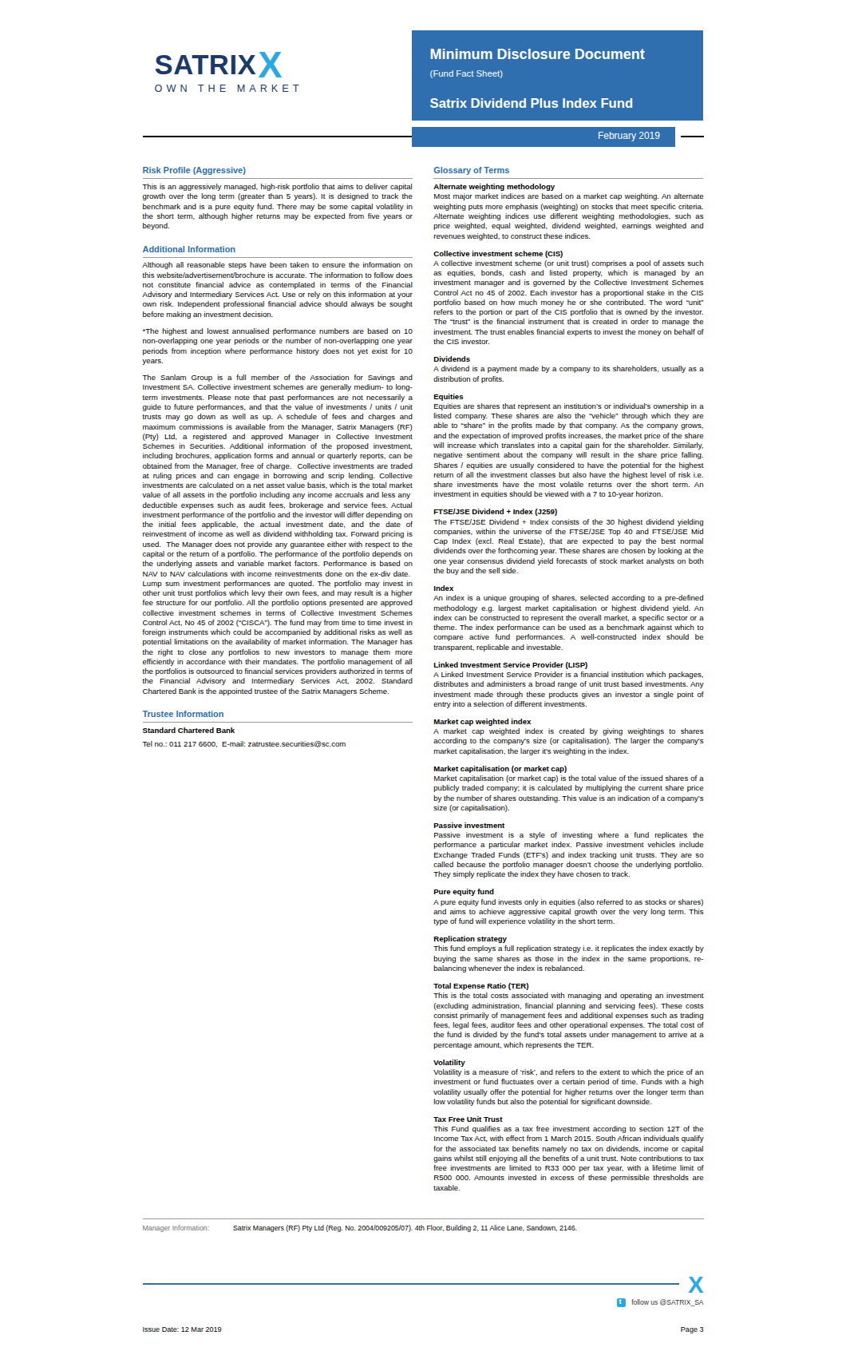SATRIXX
OWN THE MARKET
Minimum Disclosure Document
(Fund Fact Sheet)
Satrix Dividend Plus Index Fund
February 2019
Risk Profile (Aggressive)
This is an aggressively managed, high-risk portfolio that aims to deliver capital growth over the long term (greater than 5 years). It is designed to track the benchmark and is a pure equity fund. There may be some capital volatility in the short term, although higher returns may be expected from five years or beyond.
Additional Information
Although all reasonable steps have been taken to ensure the information on this website/advertisement/brochure is accurate. The information to follow does not constitute financial advice as contemplated in terms of the Financial Advisory and Intermediary Services Act. Use or rely on this information at your own risk. Independent professional financial advice should always be sought before making an investment decision.
*The highest and lowest annualised performance numbers are based on 10 non-overlapping one year periods or the number of non-overlapping one year periods from inception where performance history does not yet exist for 10 years.
The Sanlam Group is a full member of the Association for Savings and Investment SA. Collective investment schemes are generally medium- to long-term investments. Please note that past performances are not necessarily a guide to future performances, and that the value of investments / units / unit trusts may go down as well as up. A schedule of fees and charges and maximum commissions is available from the Manager, Satrix Managers (RF) (Pty) Ltd, a registered and approved Manager in Collective Investment Schemes in Securities. Additional information of the proposed investment, including brochures, application forms and annual or quarterly reports, can be obtained from the Manager, free of charge. Collective investments are traded at ruling prices and can engage in borrowing and scrip lending. Collective investments are calculated on a net asset value basis, which is the total market value of all assets in the portfolio including any income accruals and less any deductible expenses such as audit fees, brokerage and service fees. Actual investment performance of the portfolio and the investor will differ depending on the initial fees applicable, the actual investment date, and the date of reinvestment of income as well as dividend withholding tax. Forward pricing is used. The Manager does not provide any guarantee either with respect to the capital or the return of a portfolio. The performance of the portfolio depends on the underlying assets and variable market factors. Performance is based on NAV to NAV calculations with income reinvestments done on the ex-div date. Lump sum investment performances are quoted. The portfolio may invest in other unit trust portfolios which levy their own fees, and may result is a higher fee structure for our portfolio. All the portfolio options presented are approved collective investment schemes in terms of Collective Investment Schemes Control Act, No 45 of 2002 (“CISCA”). The fund may from time to time invest in foreign instruments which could be accompanied by additional risks as well as potential limitations on the availability of market information. The Manager has the right to close any portfolios to new investors to manage them more efficiently in accordance with their mandates. The portfolio management of all the portfolios is outsourced to financial services providers authorized in terms of the Financial Advisory and Intermediary Services Act, 2002. Standard Chartered Bank is the appointed trustee of the Satrix Managers Scheme.
Trustee Information
Standard Chartered Bank
Tel no.: 011 217 6600, E-mail: zatrustee.securities@sc.com
Glossary of Terms
Alternate weighting methodology
Most major market indices are based on a market cap weighting. An alternate weighting puts more emphasis (weighting) on stocks that meet specific criteria. Alternate weighting indices use different weighting methodologies, such as price weighted, equal weighted, dividend weighted, earnings weighted and revenues weighted, to construct these indices.
Collective investment scheme (CIS)
A collective investment scheme (or unit trust) comprises a pool of assets such as equities, bonds, cash and listed property, which is managed by an investment manager and is governed by the Collective Investment Schemes Control Act no 45 of 2002. Each investor has a proportional stake in the CIS portfolio based on how much money he or she contributed. The word “unit” refers to the portion or part of the CIS portfolio that is owned by the investor. The “trust” is the financial instrument that is created in order to manage the investment. The trust enables financial experts to invest the money on behalf of the CIS investor.
Dividends
A dividend is a payment made by a company to its shareholders, usually as a distribution of profits.
Equities
Equities are shares that represent an institution’s or individual’s ownership in a listed company. These shares are also the “vehicle” through which they are able to “share” in the profits made by that company. As the company grows, and the expectation of improved profits increases, the market price of the share will increase which translates into a capital gain for the shareholder. Similarly, negative sentiment about the company will result in the share price falling. Shares / equities are usually considered to have the potential for the highest return of all the investment classes but also have the highest level of risk i.e. share investments have the most volatile returns over the short term. An investment in equities should be viewed with a 7 to 10-year horizon.
FTSE/JSE Dividend + Index (J259)
The FTSE/JSE Dividend + Index consists of the 30 highest dividend yielding companies, within the universe of the FTSE/JSE Top 40 and FTSE/JSE Mid Cap Index (excl. Real Estate), that are expected to pay the best normal dividends over the forthcoming year. These shares are chosen by looking at the one year consensus dividend yield forecasts of stock market analysts on both the buy and the sell side.
Index
An index is a unique grouping of shares, selected according to a pre-defined methodology e.g. largest market capitalisation or highest dividend yield. An index can be constructed to represent the overall market, a specific sector or a theme. The index performance can be used as a benchmark against which to compare active fund performances. A well-constructed index should be transparent, replicable and investable.
Linked Investment Service Provider (LISP)
A Linked Investment Service Provider is a financial institution which packages, distributes and administers a broad range of unit trust based investments. Any investment made through these products gives an investor a single point of entry into a selection of different investments.
Market cap weighted index
A market cap weighted index is created by giving weightings to shares according to the company's size (or capitalisation). The larger the company's market capitalisation, the larger it's weighting in the index.
Market capitalisation (or market cap)
Market capitalisation (or market cap) is the total value of the issued shares of a publicly traded company; it is calculated by multiplying the current share price by the number of shares outstanding. This value is an indication of a company’s size (or capitalisation).
Passive investment
Passive investment is a style of investing where a fund replicates the performance a particular market index. Passive investment vehicles include Exchange Traded Funds (ETF's) and index tracking unit trusts. They are so called because the portfolio manager doesn’t choose the underlying portfolio. They simply replicate the index they have chosen to track.
Pure equity fund
A pure equity fund invests only in equities (also referred to as stocks or shares) and aims to achieve aggressive capital growth over the very long term. This type of fund will experience volatility in the short term.
Replication strategy
This fund employs a full replication strategy i.e. it replicates the index exactly by buying the same shares as those in the index in the same proportions, re-balancing whenever the index is rebalanced.
Total Expense Ratio (TER)
This is the total costs associated with managing and operating an investment (excluding administration, financial planning and servicing fees). These costs consist primarily of management fees and additional expenses such as trading fees, legal fees, auditor fees and other operational expenses. The total cost of the fund is divided by the fund's total assets under management to arrive at a percentage amount, which represents the TER.
Volatility
Volatility is a measure of ‘risk’, and refers to the extent to which the price of an investment or fund fluctuates over a certain period of time. Funds with a high volatility usually offer the potential for higher returns over the longer term than low volatility funds but also the potential for significant downside.
Tax Free Unit Trust
This Fund qualifies as a tax free investment according to section 12T of the Income Tax Act, with effect from 1 March 2015. South African individuals qualify for the associated tax benefits namely no tax on dividends, income or capital gains whilst still enjoying all the benefits of a unit trust. Note contributions to tax free investments are limited to R33 000 per tax year, with a lifetime limit of R500 000. Amounts invested in excess of these permissible thresholds are taxable.
Manager Information:
Satrix Managers (RF) Pty Ltd (Reg. No. 2004/009205/07). 4th Floor, Building 2, 11 Alice Lane, Sandown, 2146.
X
follow us @SATRIX_SA
Issue Date: 12 Mar 2019
Page 3